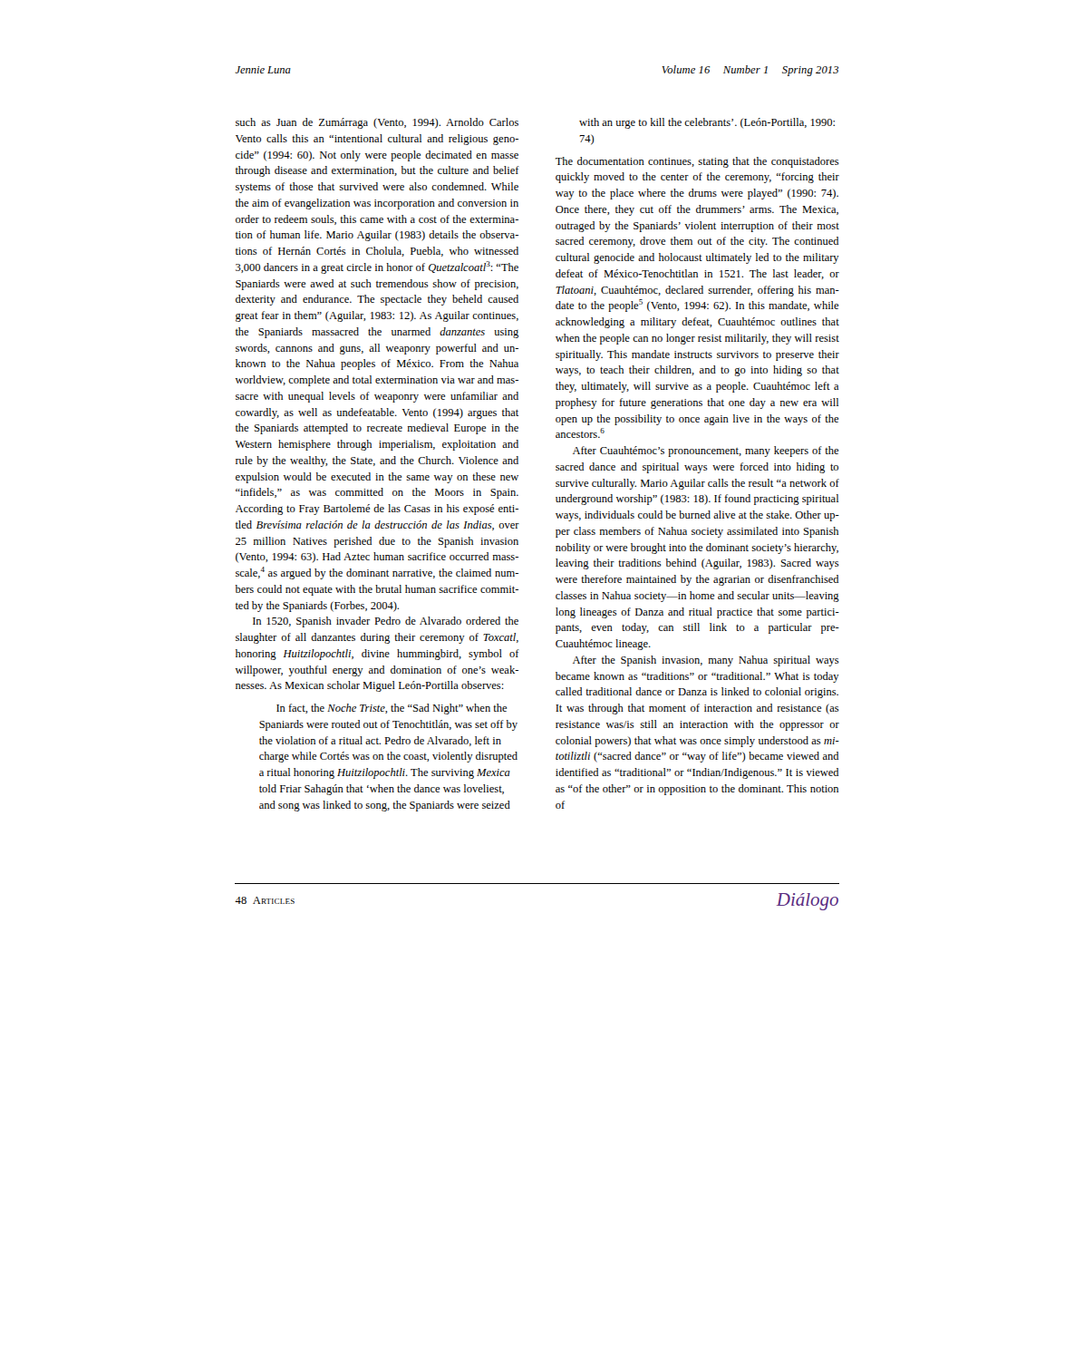Jennie Luna
Volume 16 Number 1 Spring 2013
such as Juan de Zumárraga (Vento, 1994). Arnoldo Carlos Vento calls this an “intentional cultural and religious genocide” (1994: 60). Not only were people decimated en masse through disease and extermination, but the culture and belief systems of those that survived were also condemned. While the aim of evangelization was incorporation and conversion in order to redeem souls, this came with a cost of the extermination of human life. Mario Aguilar (1983) details the observations of Hernán Cortés in Cholula, Puebla, who witnessed 3,000 dancers in a great circle in honor of Quetzalcoatl3: “The Spaniards were awed at such tremendous show of precision, dexterity and endurance. The spectacle they beheld caused great fear in them” (Aguilar, 1983: 12). As Aguilar continues, the Spaniards massacred the unarmed danzantes using swords, cannons and guns, all weaponry powerful and unknown to the Nahua peoples of México. From the Nahua worldview, complete and total extermination via war and massacre with unequal levels of weaponry were unfamiliar and cowardly, as well as undefeatable. Vento (1994) argues that the Spaniards attempted to recreate medieval Europe in the Western hemisphere through imperialism, exploitation and rule by the wealthy, the State, and the Church. Violence and expulsion would be executed in the same way on these new “infidels,” as was committed on the Moors in Spain. According to Fray Bartolemé de las Casas in his exposé entitled Brevísima relación de la destrucción de las Indias, over 25 million Natives perished due to the Spanish invasion (Vento, 1994: 63). Had Aztec human sacrifice occurred mass-scale,4 as argued by the dominant narrative, the claimed numbers could not equate with the brutal human sacrifice committed by the Spaniards (Forbes, 2004).
In 1520, Spanish invader Pedro de Alvarado ordered the slaughter of all danzantes during their ceremony of Toxcatl, honoring Huitzilopochtli, divine hummingbird, symbol of willpower, youthful energy and domination of one’s weaknesses. As Mexican scholar Miguel León-Portilla observes:
In fact, the Noche Triste, the “Sad Night” when the Spaniards were routed out of Tenochtitlán, was set off by the violation of a ritual act. Pedro de Alvarado, left in charge while Cortés was on the coast, violently disrupted a ritual honoring Huitzilopochtli. The surviving Mexica told Friar Sahagún that ‘when the dance was loveliest, and song was linked to song, the Spaniards were seized with an urge to kill the celebrants’. (León-Portilla, 1990: 74)
The documentation continues, stating that the conquistadores quickly moved to the center of the ceremony, “forcing their way to the place where the drums were played” (1990: 74). Once there, they cut off the drummers’ arms. The Mexica, outraged by the Spaniards’ violent interruption of their most sacred ceremony, drove them out of the city. The continued cultural genocide and holocaust ultimately led to the military defeat of México-Tenochtitlan in 1521. The last leader, or Tlatoani, Cuauhtémoc, declared surrender, offering his mandate to the people5 (Vento, 1994: 62). In this mandate, while acknowledging a military defeat, Cuauhtémoc outlines that when the people can no longer resist militarily, they will resist spiritually. This mandate instructs survivors to preserve their ways, to teach their children, and to go into hiding so that they, ultimately, will survive as a people. Cuauhtémoc left a prophesy for future generations that one day a new era will open up the possibility to once again live in the ways of the ancestors.6
After Cuauhtémoc’s pronouncement, many keepers of the sacred dance and spiritual ways were forced into hiding to survive culturally. Mario Aguilar calls the result “a network of underground worship” (1983: 18). If found practicing spiritual ways, individuals could be burned alive at the stake. Other upper class members of Nahua society assimilated into Spanish nobility or were brought into the dominant society’s hierarchy, leaving their traditions behind (Aguilar, 1983). Sacred ways were therefore maintained by the agrarian or disenfranchised classes in Nahua society—in home and secular units—leaving long lineages of Danza and ritual practice that some participants, even today, can still link to a particular pre-Cuauhtémoc lineage.
After the Spanish invasion, many Nahua spiritual ways became known as “traditions” or “traditional.” What is today called traditional dance or Danza is linked to colonial origins. It was through that moment of interaction and resistance (as resistance was/is still an interaction with the oppressor or colonial powers) that what was once simply understood as mitotiliztli (“sacred dance” or “way of life”) became viewed and identified as “traditional” or “Indian/Indigenous.” It is viewed as “of the other” or in opposition to the dominant. This notion of
48 Articles
Diálogo